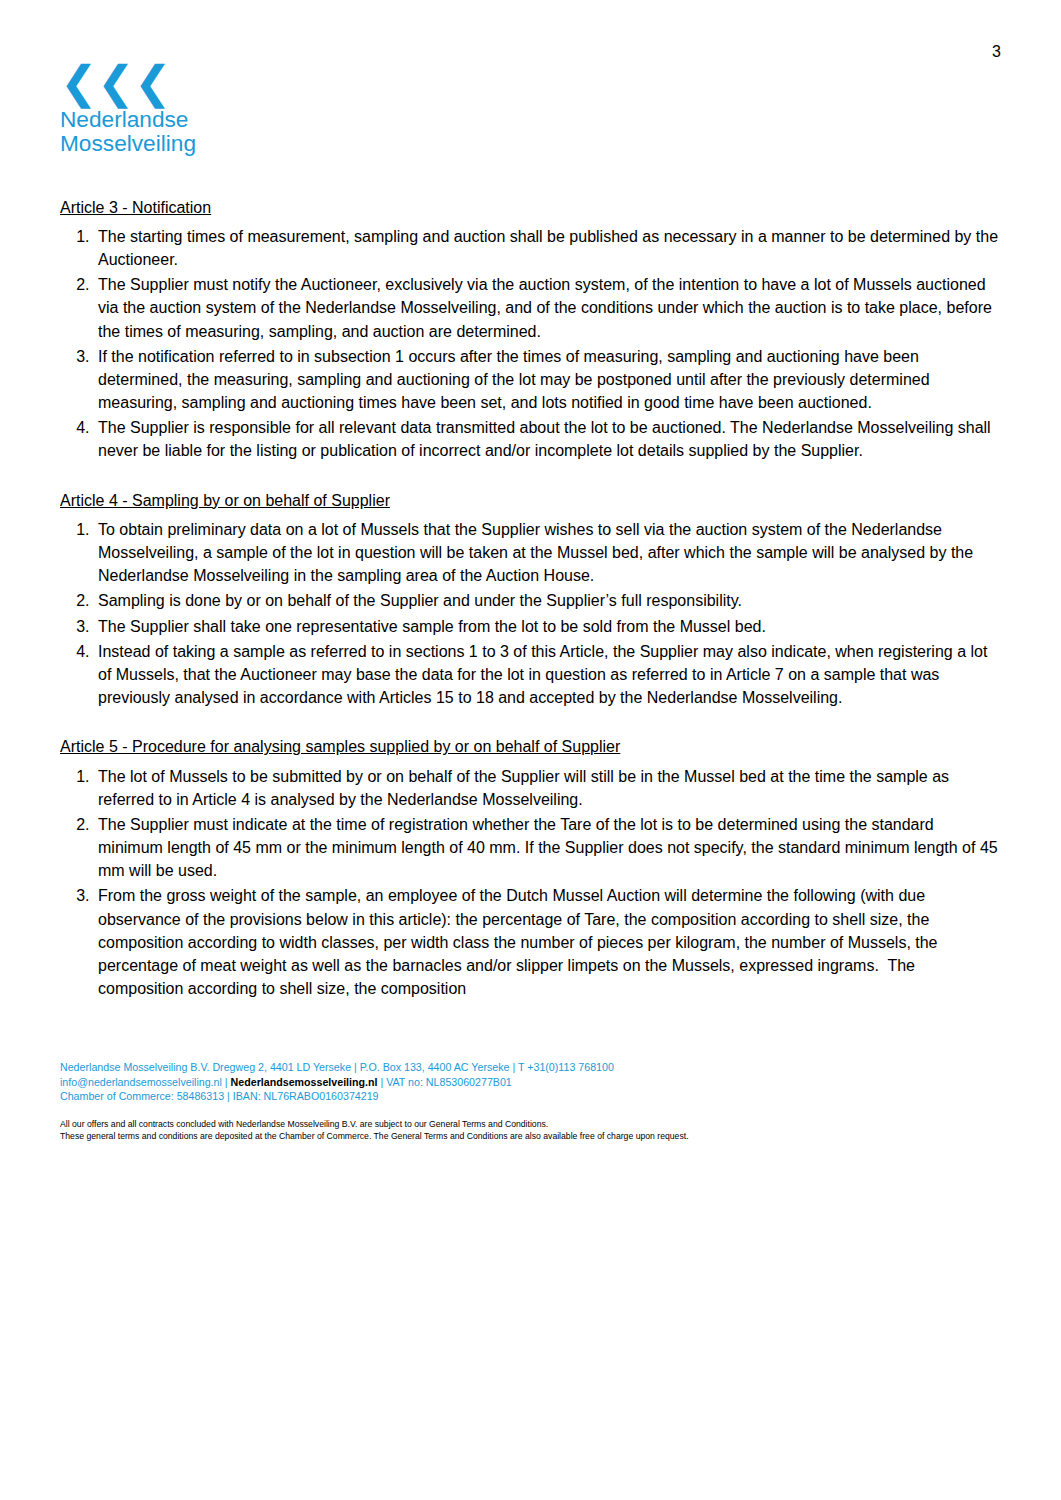3
❮❮❮
Nederlandse
Mosselveiling
Article 3 - Notification
The starting times of measurement, sampling and auction shall be published as necessary in a manner to be determined by the Auctioneer.
The Supplier must notify the Auctioneer, exclusively via the auction system, of the intention to have a lot of Mussels auctioned via the auction system of the Nederlandse Mosselveiling, and of the conditions under which the auction is to take place, before the times of measuring, sampling, and auction are determined.
If the notification referred to in subsection 1 occurs after the times of measuring, sampling and auctioning have been determined, the measuring, sampling and auctioning of the lot may be postponed until after the previously determined measuring, sampling and auctioning times have been set, and lots notified in good time have been auctioned.
The Supplier is responsible for all relevant data transmitted about the lot to be auctioned. The Nederlandse Mosselveiling shall never be liable for the listing or publication of incorrect and/or incomplete lot details supplied by the Supplier.
Article 4 - Sampling by or on behalf of Supplier
To obtain preliminary data on a lot of Mussels that the Supplier wishes to sell via the auction system of the Nederlandse Mosselveiling, a sample of the lot in question will be taken at the Mussel bed, after which the sample will be analysed by the Nederlandse Mosselveiling in the sampling area of the Auction House.
Sampling is done by or on behalf of the Supplier and under the Supplier’s full responsibility.
The Supplier shall take one representative sample from the lot to be sold from the Mussel bed.
Instead of taking a sample as referred to in sections 1 to 3 of this Article, the Supplier may also indicate, when registering a lot of Mussels, that the Auctioneer may base the data for the lot in question as referred to in Article 7 on a sample that was previously analysed in accordance with Articles 15 to 18 and accepted by the Nederlandse Mosselveiling.
Article 5 - Procedure for analysing samples supplied by or on behalf of Supplier
The lot of Mussels to be submitted by or on behalf of the Supplier will still be in the Mussel bed at the time the sample as referred to in Article 4 is analysed by the Nederlandse Mosselveiling.
The Supplier must indicate at the time of registration whether the Tare of the lot is to be determined using the standard minimum length of 45 mm or the minimum length of 40 mm. If the Supplier does not specify, the standard minimum length of 45 mm will be used.
From the gross weight of the sample, an employee of the Dutch Mussel Auction will determine the following (with due observance of the provisions below in this article): the percentage of Tare, the composition according to shell size, the composition according to width classes, per width class the number of pieces per kilogram, the number of Mussels, the percentage of meat weight as well as the barnacles and/or slipper limpets on the Mussels, expressed ingrams. The composition according to shell size, the composition
Nederlandse Mosselveiling B.V. Dregweg 2, 4401 LD Yerseke | P.O. Box 133, 4400 AC Yerseke | T +31(0)113 768100
info@nederlandsemosselveiling.nl | Nederlandsemosselveiling.nl | VAT no: NL853060277B01
Chamber of Commerce: 58486313 | IBAN: NL76RABO0160374219
All our offers and all contracts concluded with Nederlandse Mosselveiling B.V. are subject to our General Terms and Conditions.
These general terms and conditions are deposited at the Chamber of Commerce. The General Terms and Conditions are also available free of charge upon request.